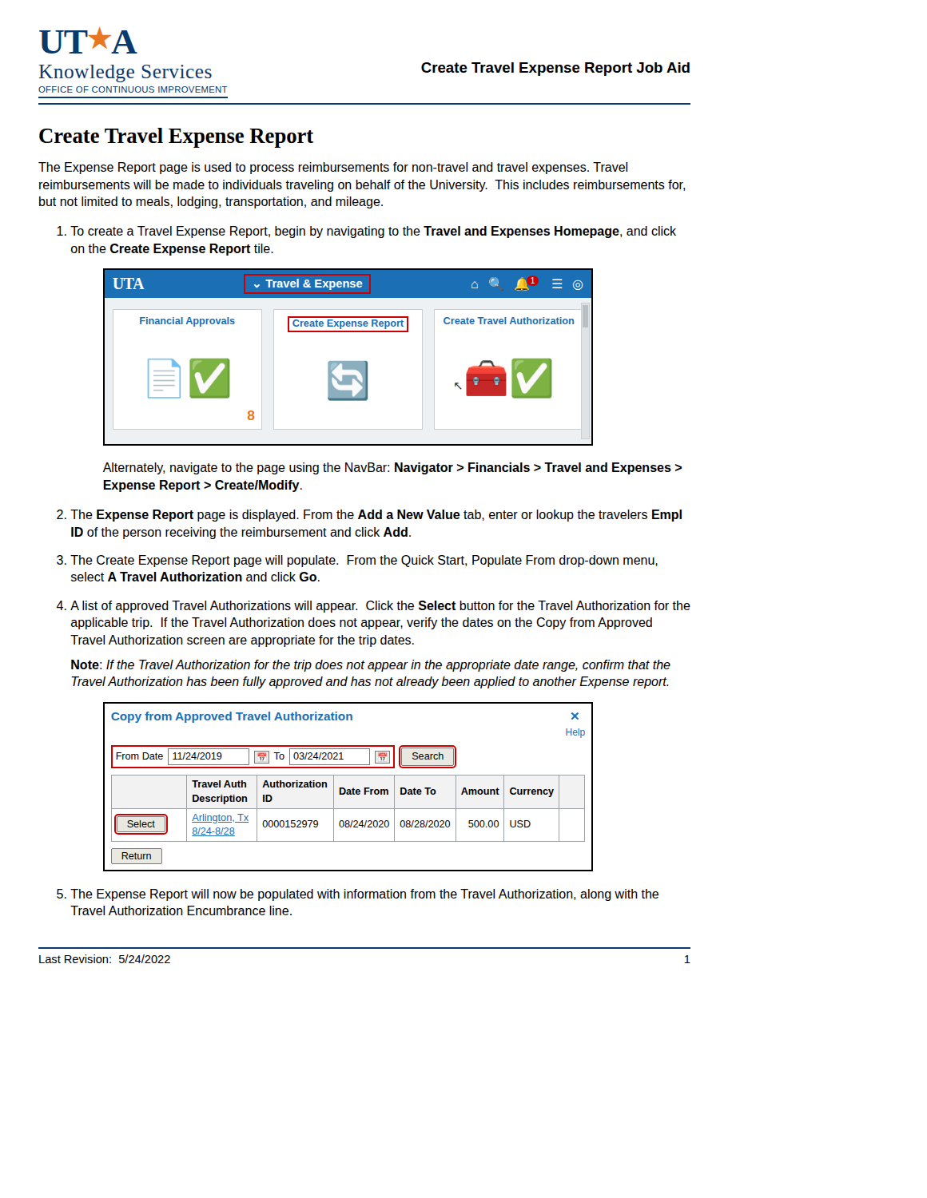UT★A
Knowledge Services
OFFICE OF CONTINUOUS IMPROVEMENT
Create Travel Expense Report Job Aid
Create Travel Expense Report
The Expense Report page is used to process reimbursements for non-travel and travel expenses. Travel reimbursements will be made to individuals traveling on behalf of the University. This includes reimbursements for, but not limited to meals, lodging, transportation, and mileage.
To create a Travel Expense Report, begin by navigating to the Travel and Expenses Homepage, and click on the Create Expense Report tile.
UTA ⌄ Travel & Expense ⌂ 🔍 🔔1 ☰ ◎
Financial Approvals
📄✅
8
Create Expense Report
🔄
Create Travel Authorization
🧰✅
↖
Alternately, navigate to the page using the NavBar: Navigator > Financials > Travel and Expenses > Expense Report > Create/Modify.
The Expense Report page is displayed. From the Add a New Value tab, enter or lookup the travelers Empl ID of the person receiving the reimbursement and click Add.
The Create Expense Report page will populate. From the Quick Start, Populate From drop-down menu, select A Travel Authorization and click Go.
A list of approved Travel Authorizations will appear. Click the Select button for the Travel Authorization for the applicable trip. If the Travel Authorization does not appear, verify the dates on the Copy from Approved Travel Authorization screen are appropriate for the trip dates.
Note: If the Travel Authorization for the trip does not appear in the appropriate date range, confirm that the Travel Authorization has been fully approved and has not already been applied to another Expense report.
Copy from Approved Travel Authorization ✕
Help
From Date 11/24/2019📅 To 03/24/2021📅 Search
| | Travel Auth Description | Authorization ID | Date From | Date To | Amount | Currency | |
| --- | --- | --- | --- | --- | --- | --- | --- |
| Select | Arlington, Tx 8/24-8/28 | 0000152979 | 08/24/2020 | 08/28/2020 | 500.00 | USD | |
Return
The Expense Report will now be populated with information from the Travel Authorization, along with the Travel Authorization Encumbrance line.
Last Revision: 5/24/2022 1